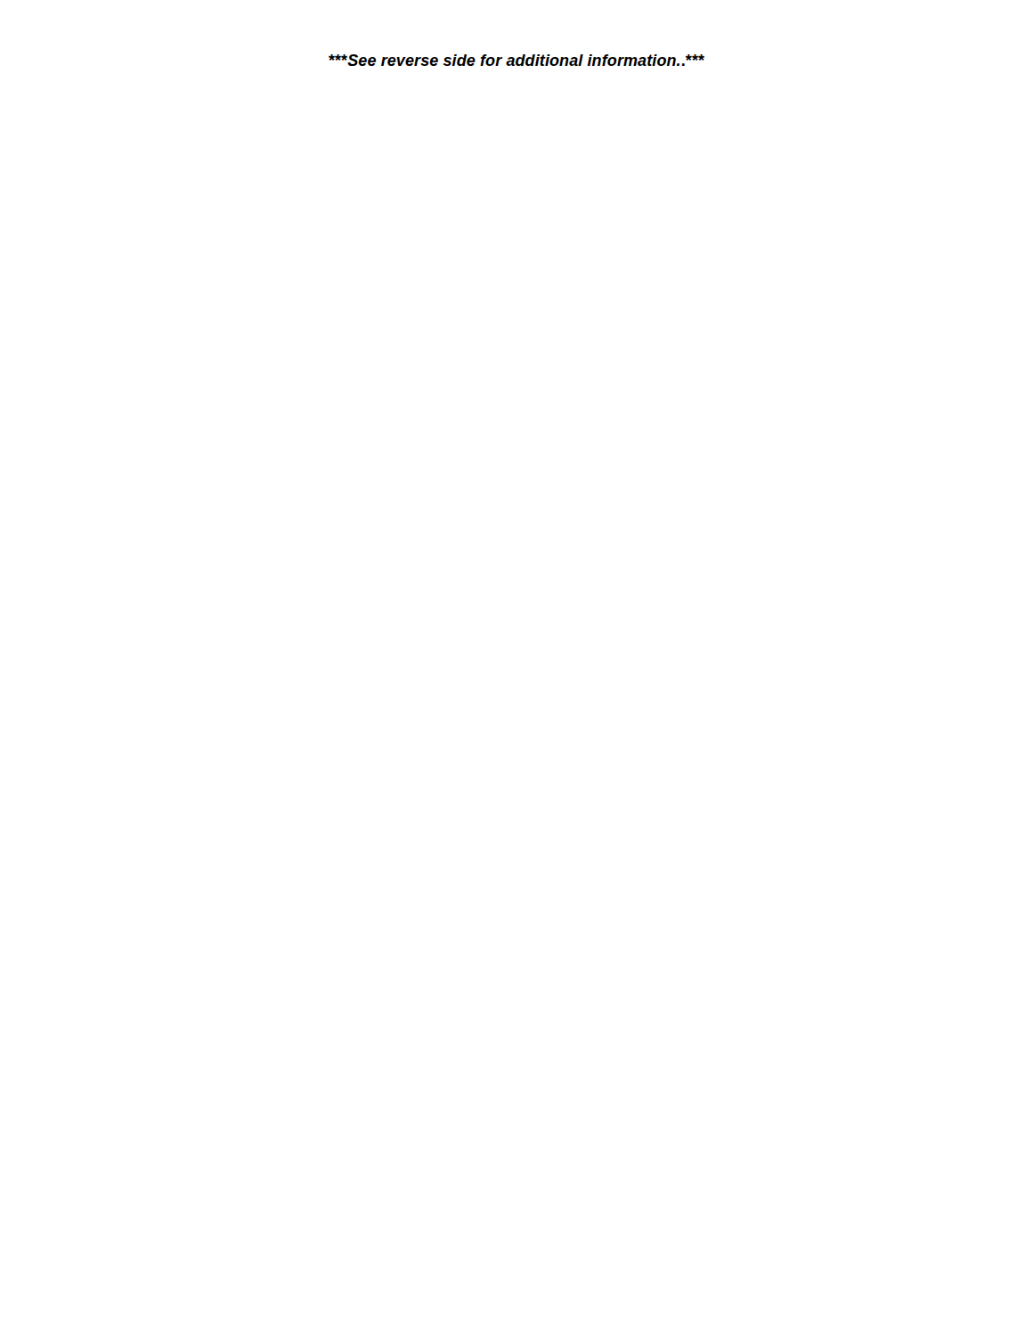***See reverse side for additional information..***